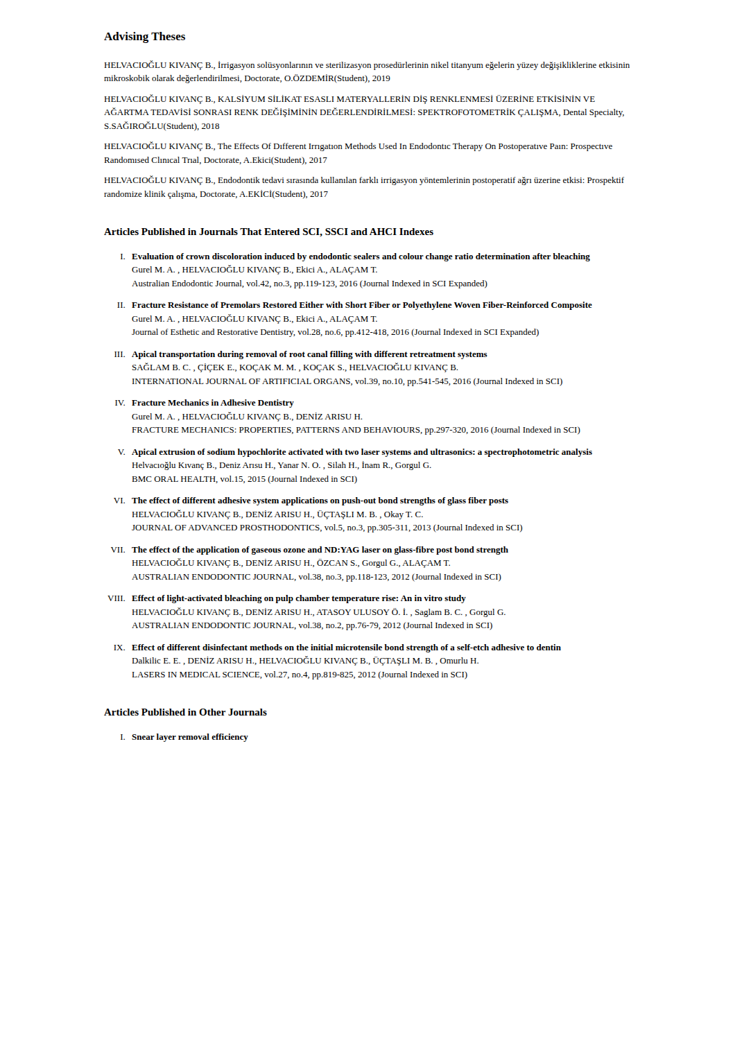Advising Theses
HELVACIOĞLU KIVANÇ B., İrrigasyon solüsyonlarının ve sterilizasyon prosedürlerinin nikel titanyum eğelerin yüzey değişikliklerine etkisinin mikroskobik olarak değerlendirilmesi, Doctorate, O.ÖZDEMİR(Student), 2019
HELVACIOĞLU KIVANÇ B., KALSİYUM SİLİKAT ESASLI MATERYALLERİN DİŞ RENKLENMESİ ÜZERİNE ETKİSİNİN VE AĞARTMA TEDAVİSİ SONRASI RENK DEĞİŞİMİNİN DEĞERLENDİRİLMESİ: SPEKTROFOTOMETRİK ÇALIŞMA, Dental Specialty, S.SAĞIROĞLU(Student), 2018
HELVACIOĞLU KIVANÇ B., The Effects Of Dıfferent Irrıgatıon Methods Used In Endodontıc Therapy On Postoperatıve Paın: Prospectıve Randomısed Clınıcal Trıal, Doctorate, A.Ekici(Student), 2017
HELVACIOĞLU KIVANÇ B., Endodontik tedavi sırasında kullanılan farklı irrigasyon yöntemlerinin postoperatif ağrı üzerine etkisi: Prospektif randomize klinik çalışma, Doctorate, A.EKİCİ(Student), 2017
Articles Published in Journals That Entered SCI, SSCI and AHCI Indexes
Evaluation of crown discoloration induced by endodontic sealers and colour change ratio determination after bleaching Gurel M. A. , HELVACIOĞLU KIVANÇ B., Ekici A., ALAÇAM T. Australian Endodontic Journal, vol.42, no.3, pp.119-123, 2016 (Journal Indexed in SCI Expanded)
Fracture Resistance of Premolars Restored Either with Short Fiber or Polyethylene Woven Fiber-Reinforced Composite Gurel M. A. , HELVACIOĞLU KIVANÇ B., Ekici A., ALAÇAM T. Journal of Esthetic and Restorative Dentistry, vol.28, no.6, pp.412-418, 2016 (Journal Indexed in SCI Expanded)
Apical transportation during removal of root canal filling with different retreatment systems SAĞLAM B. C. , ÇİÇEK E., KOÇAK M. M. , KOÇAK S., HELVACIOĞLU KIVANÇ B. INTERNATIONAL JOURNAL OF ARTIFICIAL ORGANS, vol.39, no.10, pp.541-545, 2016 (Journal Indexed in SCI)
Fracture Mechanics in Adhesive Dentistry Gurel M. A. , HELVACIOĞLU KIVANÇ B., DENİZ ARISU H. FRACTURE MECHANICS: PROPERTIES, PATTERNS AND BEHAVIOURS, pp.297-320, 2016 (Journal Indexed in SCI)
Apical extrusion of sodium hypochlorite activated with two laser systems and ultrasonics: a spectrophotometric analysis Helvacıoğlu Kıvanç B., Deniz Arısu H., Yanar N. O. , Silah H., İnam R., Gorgul G. BMC ORAL HEALTH, vol.15, 2015 (Journal Indexed in SCI)
The effect of different adhesive system applications on push-out bond strengths of glass fiber posts HELVACIOĞLU KIVANÇ B., DENİZ ARISU H., ÜÇTAŞLI M. B. , Okay T. C. JOURNAL OF ADVANCED PROSTHODONTICS, vol.5, no.3, pp.305-311, 2013 (Journal Indexed in SCI)
The effect of the application of gaseous ozone and ND:YAG laser on glass-fibre post bond strength HELVACIOĞLU KIVANÇ B., DENİZ ARISU H., ÖZCAN S., Gorgul G., ALAÇAM T. AUSTRALIAN ENDODONTIC JOURNAL, vol.38, no.3, pp.118-123, 2012 (Journal Indexed in SCI)
Effect of light-activated bleaching on pulp chamber temperature rise: An in vitro study HELVACIOĞLU KIVANÇ B., DENİZ ARISU H., ATASOY ULUSOY Ö. İ. , Saglam B. C. , Gorgul G. AUSTRALIAN ENDODONTIC JOURNAL, vol.38, no.2, pp.76-79, 2012 (Journal Indexed in SCI)
Effect of different disinfectant methods on the initial microtensile bond strength of a self-etch adhesive to dentin Dalkilic E. E. , DENİZ ARISU H., HELVACIOĞLU KIVANÇ B., ÜÇTAŞLI M. B. , Omurlu H. LASERS IN MEDICAL SCIENCE, vol.27, no.4, pp.819-825, 2012 (Journal Indexed in SCI)
Articles Published in Other Journals
Snear layer removal efficiency